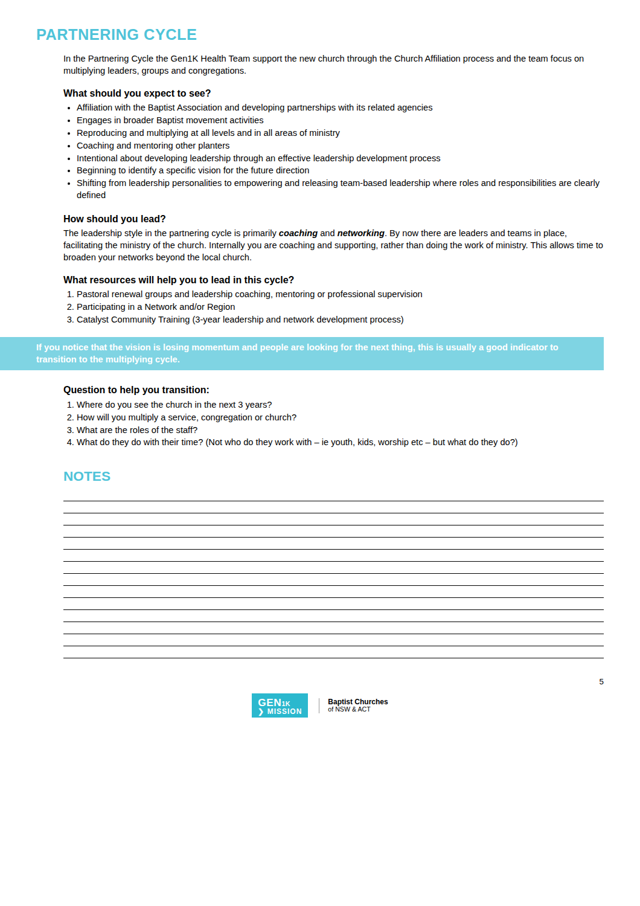PARTNERING CYCLE
In the Partnering Cycle the Gen1K Health Team support the new church through the Church Affiliation process and the team focus on multiplying leaders, groups and congregations.
What should you expect to see?
Affiliation with the Baptist Association and developing partnerships with its related agencies
Engages in broader Baptist movement activities
Reproducing and multiplying at all levels and in all areas of ministry
Coaching and mentoring other planters
Intentional about developing leadership through an effective leadership development process
Beginning to identify a specific vision for the future direction
Shifting from leadership personalities to empowering and releasing team-based leadership where roles and responsibilities are clearly defined
How should you lead?
The leadership style in the partnering cycle is primarily coaching and networking. By now there are leaders and teams in place, facilitating the ministry of the church. Internally you are coaching and supporting, rather than doing the work of ministry. This allows time to broaden your networks beyond the local church.
What resources will help you to lead in this cycle?
Pastoral renewal groups and leadership coaching, mentoring or professional supervision
Participating in a Network and/or Region
Catalyst Community Training (3-year leadership and network development process)
If you notice that the vision is losing momentum and people are looking for the next thing, this is usually a good indicator to transition to the multiplying cycle.
Question to help you transition:
Where do you see the church in the next 3 years?
How will you multiply a service, congregation or church?
What are the roles of the staff?
What do they do with their time? (Not who do they work with – ie youth, kids, worship etc – but what do they do?)
NOTES
5
GEN1K❯ MISSION
Baptist Churches
of NSW & ACT